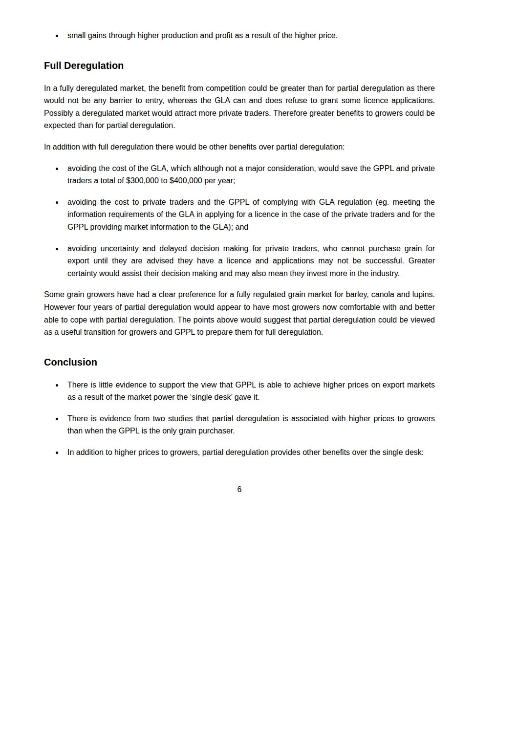small gains through higher production and profit as a result of the higher price.
Full Deregulation
In a fully deregulated market, the benefit from competition could be greater than for partial deregulation as there would not be any barrier to entry, whereas the GLA can and does refuse to grant some licence applications. Possibly a deregulated market would attract more private traders. Therefore greater benefits to growers could be expected than for partial deregulation.
In addition with full deregulation there would be other benefits over partial deregulation:
avoiding the cost of the GLA, which although not a major consideration, would save the GPPL and private traders a total of $300,000 to $400,000 per year;
avoiding the cost to private traders and the GPPL of complying with GLA regulation (eg. meeting the information requirements of the GLA in applying for a licence in the case of the private traders and for the GPPL providing market information to the GLA); and
avoiding uncertainty and delayed decision making for private traders, who cannot purchase grain for export until they are advised they have a licence and applications may not be successful. Greater certainty would assist their decision making and may also mean they invest more in the industry.
Some grain growers have had a clear preference for a fully regulated grain market for barley, canola and lupins. However four years of partial deregulation would appear to have most growers now comfortable with and better able to cope with partial deregulation. The points above would suggest that partial deregulation could be viewed as a useful transition for growers and GPPL to prepare them for full deregulation.
Conclusion
There is little evidence to support the view that GPPL is able to achieve higher prices on export markets as a result of the market power the ‘single desk’ gave it.
There is evidence from two studies that partial deregulation is associated with higher prices to growers than when the GPPL is the only grain purchaser.
In addition to higher prices to growers, partial deregulation provides other benefits over the single desk:
6